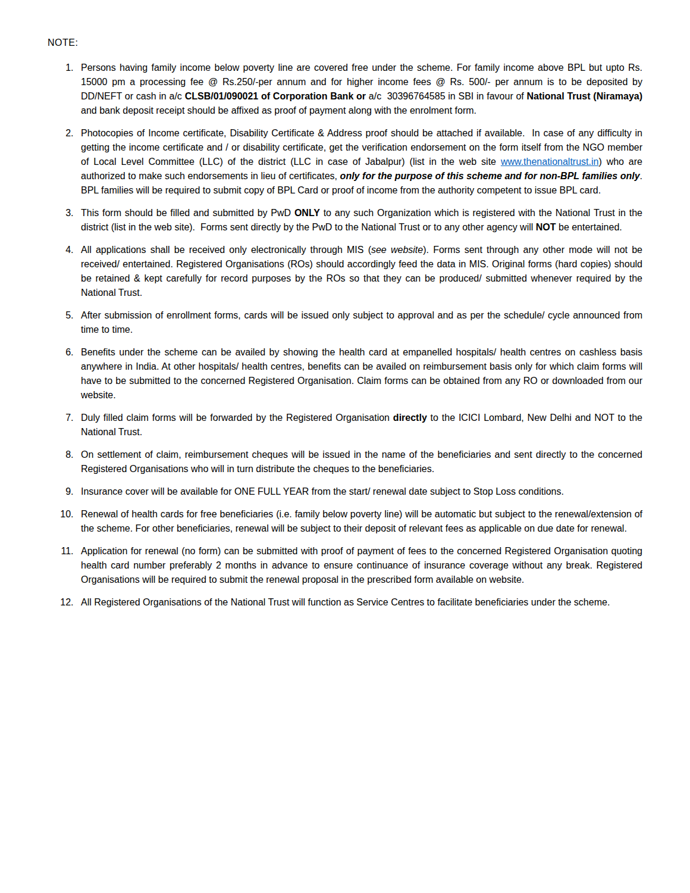NOTE:
Persons having family income below poverty line are covered free under the scheme. For family income above BPL but upto Rs. 15000 pm a processing fee @ Rs.250/-per annum and for higher income fees @ Rs. 500/- per annum is to be deposited by DD/NEFT or cash in a/c CLSB/01/090021 of Corporation Bank or a/c 30396764585 in SBI in favour of National Trust (Niramaya) and bank deposit receipt should be affixed as proof of payment along with the enrolment form.
Photocopies of Income certificate, Disability Certificate & Address proof should be attached if available. In case of any difficulty in getting the income certificate and / or disability certificate, get the verification endorsement on the form itself from the NGO member of Local Level Committee (LLC) of the district (LLC in case of Jabalpur) (list in the web site www.thenationaltrust.in) who are authorized to make such endorsements in lieu of certificates, only for the purpose of this scheme and for non-BPL families only. BPL families will be required to submit copy of BPL Card or proof of income from the authority competent to issue BPL card.
This form should be filled and submitted by PwD ONLY to any such Organization which is registered with the National Trust in the district (list in the web site). Forms sent directly by the PwD to the National Trust or to any other agency will NOT be entertained.
All applications shall be received only electronically through MIS (see website). Forms sent through any other mode will not be received/ entertained. Registered Organisations (ROs) should accordingly feed the data in MIS. Original forms (hard copies) should be retained & kept carefully for record purposes by the ROs so that they can be produced/ submitted whenever required by the National Trust.
After submission of enrollment forms, cards will be issued only subject to approval and as per the schedule/ cycle announced from time to time.
Benefits under the scheme can be availed by showing the health card at empanelled hospitals/ health centres on cashless basis anywhere in India. At other hospitals/ health centres, benefits can be availed on reimbursement basis only for which claim forms will have to be submitted to the concerned Registered Organisation. Claim forms can be obtained from any RO or downloaded from our website.
Duly filled claim forms will be forwarded by the Registered Organisation directly to the ICICI Lombard, New Delhi and NOT to the National Trust.
On settlement of claim, reimbursement cheques will be issued in the name of the beneficiaries and sent directly to the concerned Registered Organisations who will in turn distribute the cheques to the beneficiaries.
Insurance cover will be available for ONE FULL YEAR from the start/ renewal date subject to Stop Loss conditions.
Renewal of health cards for free beneficiaries (i.e. family below poverty line) will be automatic but subject to the renewal/extension of the scheme. For other beneficiaries, renewal will be subject to their deposit of relevant fees as applicable on due date for renewal.
Application for renewal (no form) can be submitted with proof of payment of fees to the concerned Registered Organisation quoting health card number preferably 2 months in advance to ensure continuance of insurance coverage without any break. Registered Organisations will be required to submit the renewal proposal in the prescribed form available on website.
All Registered Organisations of the National Trust will function as Service Centres to facilitate beneficiaries under the scheme.